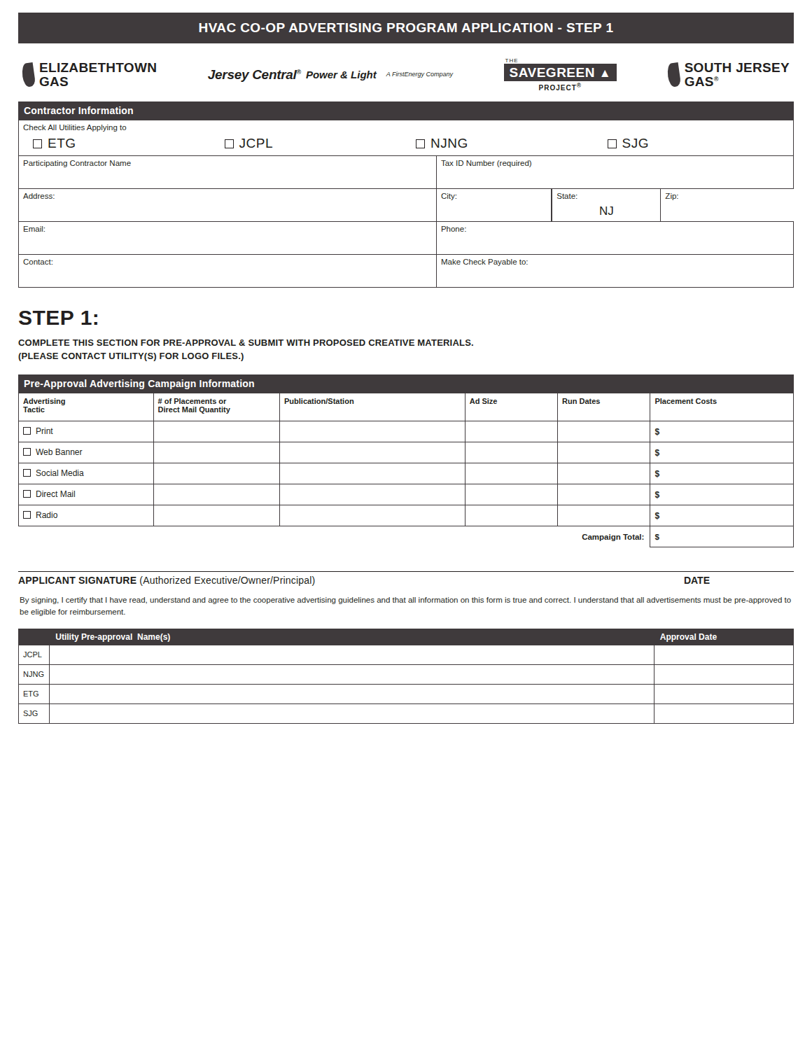HVAC CO-OP ADVERTISING PROGRAM APPLICATION - STEP 1
ELIZABETHTOWN
GAS
Jersey Central®
Power & Light
A FirstEnergy Company
THE
SAVEGREEN ▲
PROJECT®
SOUTH JERSEY
GAS®
Contractor Information
| Check All Utilities Applying to ETG JCPL NJNG SJG |
| Participating Contractor Name | Tax ID Number (required) |
| Address: | City: | / State: NJ / Zip: / |
| Email: | Phone: |
| Contact: | Make Check Payable to: |
STEP 1:
COMPLETE THIS SECTION FOR PRE-APPROVAL & SUBMIT WITH PROPOSED CREATIVE MATERIALS.
(PLEASE CONTACT UTILITY(S) FOR LOGO FILES.)
Pre-Approval Advertising Campaign Information
| Advertising Tactic | # of Placements or Direct Mail Quantity | Publication/Station | Ad Size | Run Dates | Placement Costs |
| --- | --- | --- | --- | --- | --- |
| Print | | | | | |
| Web Banner | | | | | |
| Social Media | | | | | |
| Direct Mail | | | | | |
| Radio | | | | | |
| Campaign Total: | |
APPLICANT SIGNATURE (Authorized Executive/Owner/Principal)
DATE
By signing, I certify that I have read, understand and agree to the cooperative advertising guidelines and that all information on this form is true and correct. I understand that all advertisements must be pre-approved to be eligible for reimbursement.
| | Utility Pre-approval Name(s) | Approval Date |
| --- | --- | --- |
| JCPL | | |
| NJNG | | |
| ETG | | |
| SJG | | |